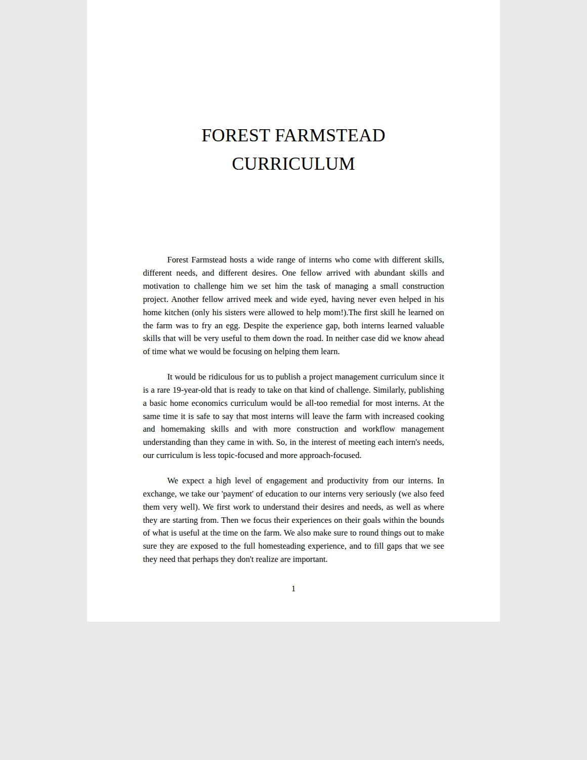Forest Farmstead Curriculum
Forest Farmstead hosts a wide range of interns who come with different skills, different needs, and different desires. One fellow arrived with abundant skills and motivation to challenge him we set him the task of managing a small construction project. Another fellow arrived meek and wide eyed, having never even helped in his home kitchen (only his sisters were allowed to help mom!).The first skill he learned on the farm was to fry an egg. Despite the experience gap, both interns learned valuable skills that will be very useful to them down the road. In neither case did we know ahead of time what we would be focusing on helping them learn.
It would be ridiculous for us to publish a project management curriculum since it is a rare 19-year-old that is ready to take on that kind of challenge. Similarly, publishing a basic home economics curriculum would be all-too remedial for most interns. At the same time it is safe to say that most interns will leave the farm with increased cooking and homemaking skills and with more construction and workflow management understanding than they came in with. So, in the interest of meeting each intern's needs, our curriculum is less topic-focused and more approach-focused.
We expect a high level of engagement and productivity from our interns. In exchange, we take our 'payment' of education to our interns very seriously (we also feed them very well). We first work to understand their desires and needs, as well as where they are starting from. Then we focus their experiences on their goals within the bounds of what is useful at the time on the farm. We also make sure to round things out to make sure they are exposed to the full homesteading experience, and to fill gaps that we see they need that perhaps they don't realize are important.
1